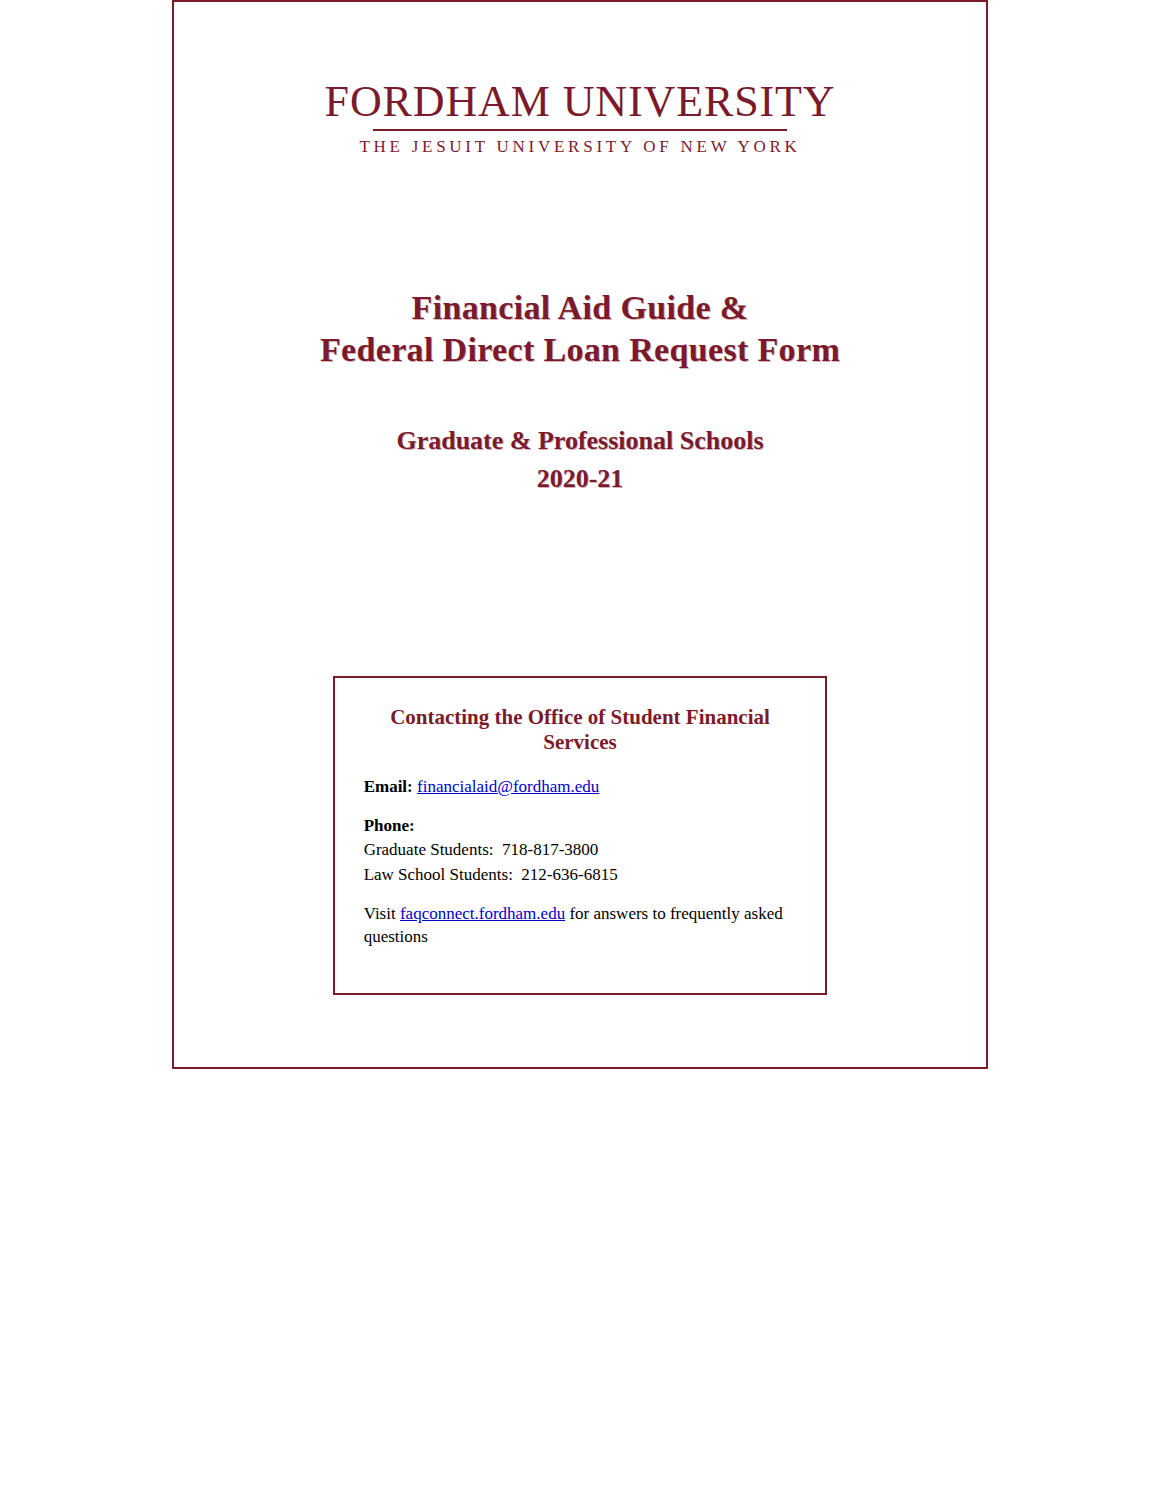FORDHAM UNIVERSITY
THE JESUIT UNIVERSITY OF NEW YORK
Financial Aid Guide &
Federal Direct Loan Request Form
Graduate & Professional Schools
2020-21
Contacting the Office of Student Financial Services
Email: financialaid@fordham.edu
Phone:
Graduate Students: 718-817-3800
Law School Students: 212-636-6815
Visit faqconnect.fordham.edu for answers to frequently asked questions